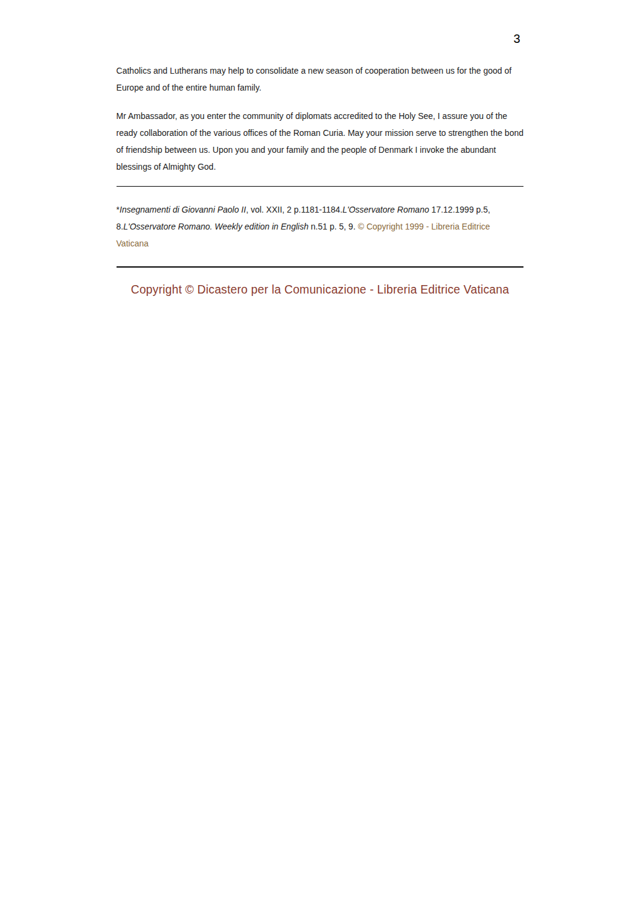3
Catholics and Lutherans may help to consolidate a new season of cooperation between us for the good of Europe and of the entire human family.
Mr Ambassador, as you enter the community of diplomats accredited to the Holy See, I assure you of the ready collaboration of the various offices of the Roman Curia. May your mission serve to strengthen the bond of friendship between us. Upon you and your family and the people of Denmark I invoke the abundant blessings of Almighty God.
*Insegnamenti di Giovanni Paolo II, vol. XXII, 2 p.1181-1184.L'Osservatore Romano 17.12.1999 p.5, 8.L'Osservatore Romano. Weekly edition in English n.51 p. 5, 9. © Copyright 1999 - Libreria Editrice Vaticana
Copyright © Dicastero per la Comunicazione - Libreria Editrice Vaticana